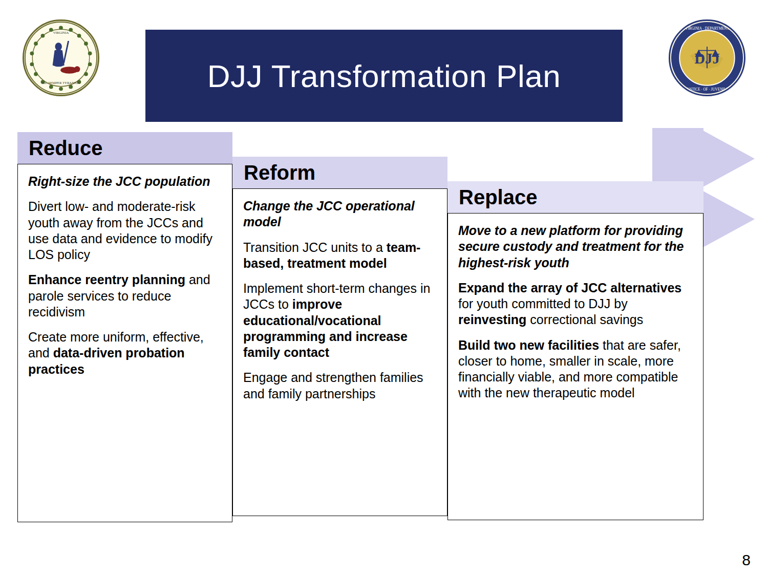SIC SEMPER TYRANNIS VIRGINIA
DJJ Transformation Plan
DJJ VIRGINIA · DEPARTMENT JUSTICE · OF · JUVENILE
Reduce
Right-size the JCC population
Divert low- and moderate-risk youth away from the JCCs and use data and evidence to modify LOS policy
Enhance reentry planning and parole services to reduce recidivism
Create more uniform, effective, and data-driven probation practices
Reform
Change the JCC operational model
Transition JCC units to a team-based, treatment model
Implement short-term changes in JCCs to improve educational/vocational programming and increase family contact
Engage and strengthen families and family partnerships
Replace
Move to a new platform for providing secure custody and treatment for the highest-risk youth
Expand the array of JCC alternatives for youth committed to DJJ by reinvesting correctional savings
Build two new facilities that are safer, closer to home, smaller in scale, more financially viable, and more compatible with the new therapeutic model
8